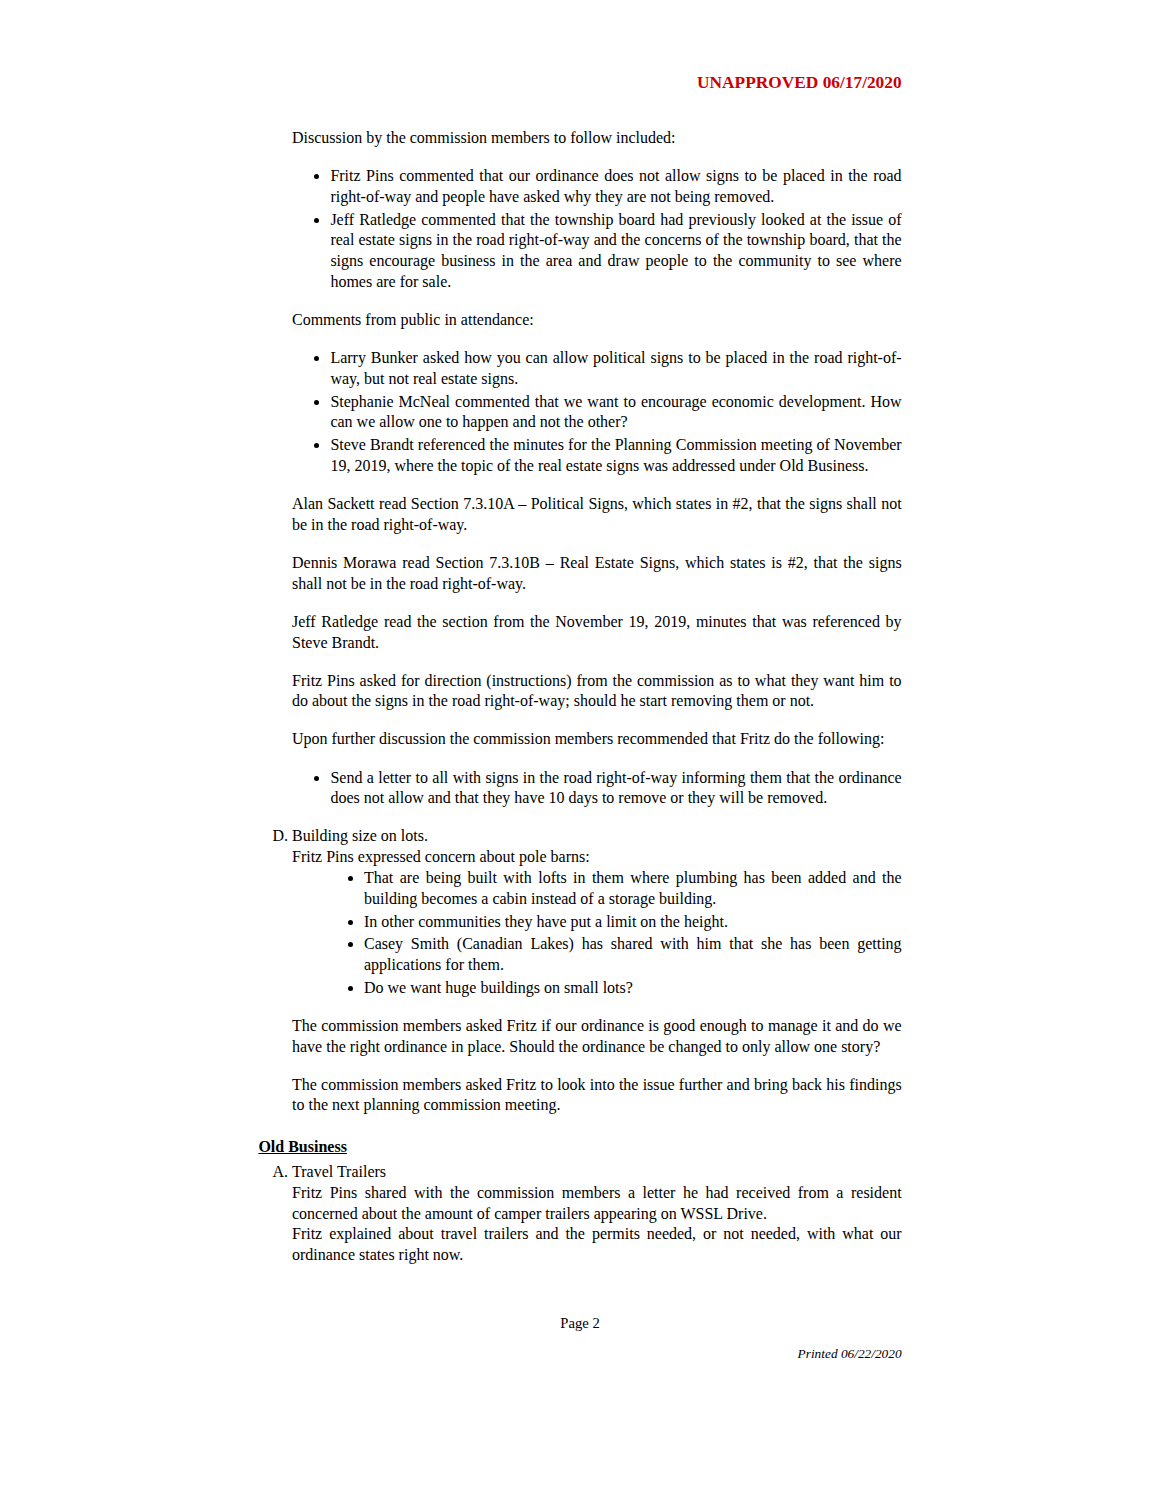UNAPPROVED 06/17/2020
Discussion by the commission members to follow included:
Fritz Pins commented that our ordinance does not allow signs to be placed in the road right-of-way and people have asked why they are not being removed.
Jeff Ratledge commented that the township board had previously looked at the issue of real estate signs in the road right-of-way and the concerns of the township board, that the signs encourage business in the area and draw people to the community to see where homes are for sale.
Comments from public in attendance:
Larry Bunker asked how you can allow political signs to be placed in the road right-of-way, but not real estate signs.
Stephanie McNeal commented that we want to encourage economic development. How can we allow one to happen and not the other?
Steve Brandt referenced the minutes for the Planning Commission meeting of November 19, 2019, where the topic of the real estate signs was addressed under Old Business.
Alan Sackett read Section 7.3.10A – Political Signs, which states in #2, that the signs shall not be in the road right-of-way.
Dennis Morawa read Section 7.3.10B – Real Estate Signs, which states is #2, that the signs shall not be in the road right-of-way.
Jeff Ratledge read the section from the November 19, 2019, minutes that was referenced by Steve Brandt.
Fritz Pins asked for direction (instructions) from the commission as to what they want him to do about the signs in the road right-of-way; should he start removing them or not.
Upon further discussion the commission members recommended that Fritz do the following:
Send a letter to all with signs in the road right-of-way informing them that the ordinance does not allow and that they have 10 days to remove or they will be removed.
Building size on lots.
Fritz Pins expressed concern about pole barns:
That are being built with lofts in them where plumbing has been added and the building becomes a cabin instead of a storage building.
In other communities they have put a limit on the height.
Casey Smith (Canadian Lakes) has shared with him that she has been getting applications for them.
Do we want huge buildings on small lots?
The commission members asked Fritz if our ordinance is good enough to manage it and do we have the right ordinance in place. Should the ordinance be changed to only allow one story?
The commission members asked Fritz to look into the issue further and bring back his findings to the next planning commission meeting.
Old Business
Travel Trailers
Fritz Pins shared with the commission members a letter he had received from a resident concerned about the amount of camper trailers appearing on WSSL Drive.
Fritz explained about travel trailers and the permits needed, or not needed, with what our ordinance states right now.
Page 2
Printed 06/22/2020